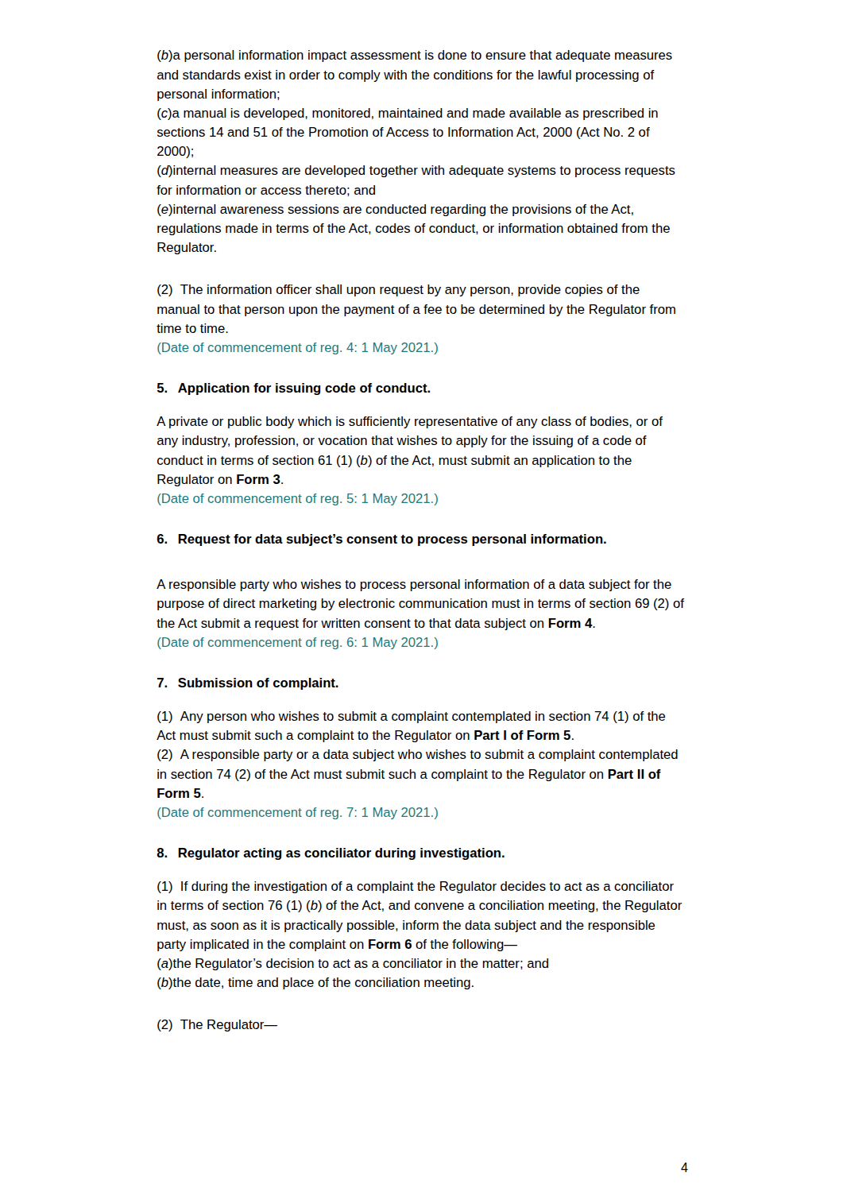(b)a personal information impact assessment is done to ensure that adequate measures and standards exist in order to comply with the conditions for the lawful processing of personal information;
(c)a manual is developed, monitored, maintained and made available as prescribed in sections 14 and 51 of the Promotion of Access to Information Act, 2000 (Act No. 2 of 2000);
(d)internal measures are developed together with adequate systems to process requests for information or access thereto; and
(e)internal awareness sessions are conducted regarding the provisions of the Act, regulations made in terms of the Act, codes of conduct, or information obtained from the Regulator.
(2) The information officer shall upon request by any person, provide copies of the manual to that person upon the payment of a fee to be determined by the Regulator from time to time.
(Date of commencement of reg. 4: 1 May 2021.)
5. Application for issuing code of conduct.
A private or public body which is sufficiently representative of any class of bodies, or of any industry, profession, or vocation that wishes to apply for the issuing of a code of conduct in terms of section 61 (1) (b) of the Act, must submit an application to the Regulator on Form 3.
(Date of commencement of reg. 5: 1 May 2021.)
6. Request for data subject’s consent to process personal information.
A responsible party who wishes to process personal information of a data subject for the purpose of direct marketing by electronic communication must in terms of section 69 (2) of the Act submit a request for written consent to that data subject on Form 4.
(Date of commencement of reg. 6: 1 May 2021.)
7. Submission of complaint.
(1) Any person who wishes to submit a complaint contemplated in section 74 (1) of the Act must submit such a complaint to the Regulator on Part I of Form 5.
(2) A responsible party or a data subject who wishes to submit a complaint contemplated in section 74 (2) of the Act must submit such a complaint to the Regulator on Part II of Form 5.
(Date of commencement of reg. 7: 1 May 2021.)
8. Regulator acting as conciliator during investigation.
(1) If during the investigation of a complaint the Regulator decides to act as a conciliator in terms of section 76 (1) (b) of the Act, and convene a conciliation meeting, the Regulator must, as soon as it is practically possible, inform the data subject and the responsible party implicated in the complaint on Form 6 of the following—
(a)the Regulator’s decision to act as a conciliator in the matter; and
(b)the date, time and place of the conciliation meeting.
(2) The Regulator—
4